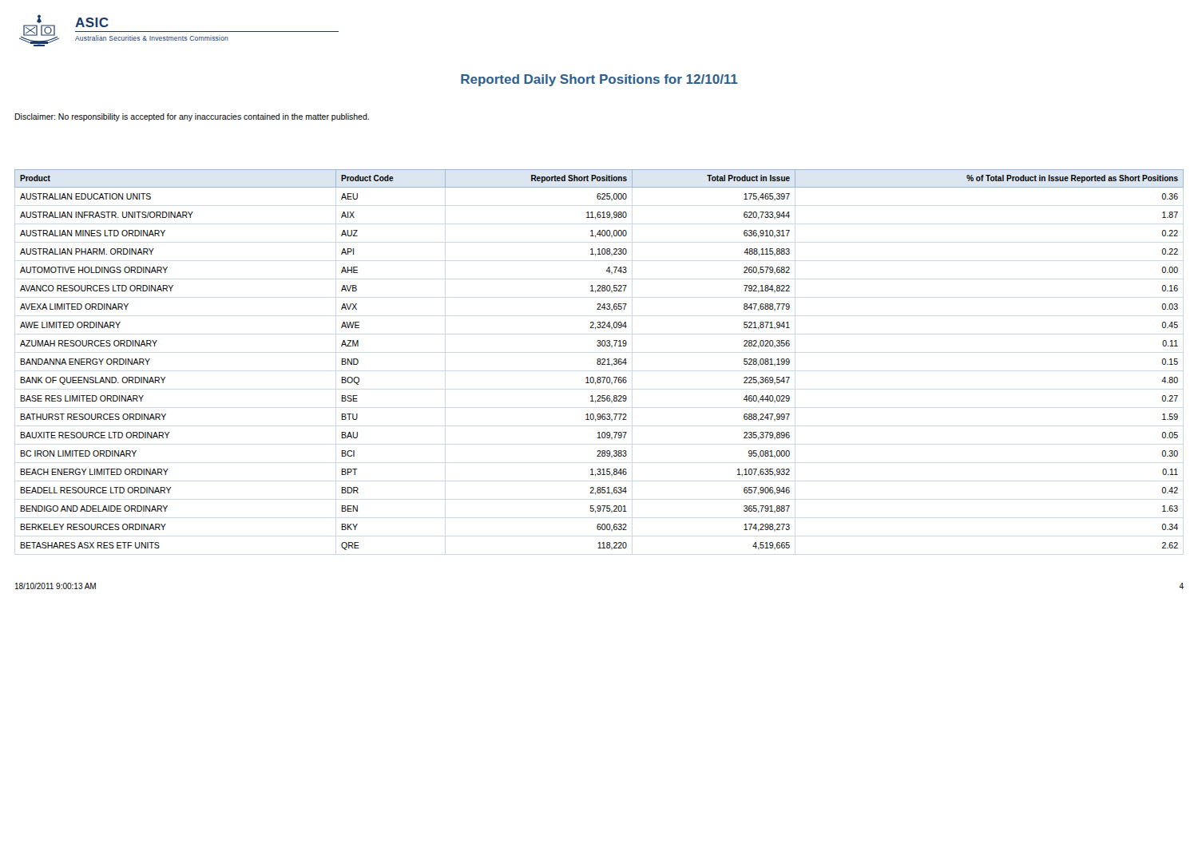ASIC
Australian Securities & Investments Commission
Reported Daily Short Positions for 12/10/11
Disclaimer: No responsibility is accepted for any inaccuracies contained in the matter published.
| Product | Product Code | Reported Short Positions | Total Product in Issue | % of Total Product in Issue Reported as Short Positions |
| --- | --- | --- | --- | --- |
| AUSTRALIAN EDUCATION UNITS | AEU | 625,000 | 175,465,397 | 0.36 |
| AUSTRALIAN INFRASTR. UNITS/ORDINARY | AIX | 11,619,980 | 620,733,944 | 1.87 |
| AUSTRALIAN MINES LTD ORDINARY | AUZ | 1,400,000 | 636,910,317 | 0.22 |
| AUSTRALIAN PHARM. ORDINARY | API | 1,108,230 | 488,115,883 | 0.22 |
| AUTOMOTIVE HOLDINGS ORDINARY | AHE | 4,743 | 260,579,682 | 0.00 |
| AVANCO RESOURCES LTD ORDINARY | AVB | 1,280,527 | 792,184,822 | 0.16 |
| AVEXA LIMITED ORDINARY | AVX | 243,657 | 847,688,779 | 0.03 |
| AWE LIMITED ORDINARY | AWE | 2,324,094 | 521,871,941 | 0.45 |
| AZUMAH RESOURCES ORDINARY | AZM | 303,719 | 282,020,356 | 0.11 |
| BANDANNA ENERGY ORDINARY | BND | 821,364 | 528,081,199 | 0.15 |
| BANK OF QUEENSLAND. ORDINARY | BOQ | 10,870,766 | 225,369,547 | 4.80 |
| BASE RES LIMITED ORDINARY | BSE | 1,256,829 | 460,440,029 | 0.27 |
| BATHURST RESOURCES ORDINARY | BTU | 10,963,772 | 688,247,997 | 1.59 |
| BAUXITE RESOURCE LTD ORDINARY | BAU | 109,797 | 235,379,896 | 0.05 |
| BC IRON LIMITED ORDINARY | BCI | 289,383 | 95,081,000 | 0.30 |
| BEACH ENERGY LIMITED ORDINARY | BPT | 1,315,846 | 1,107,635,932 | 0.11 |
| BEADELL RESOURCE LTD ORDINARY | BDR | 2,851,634 | 657,906,946 | 0.42 |
| BENDIGO AND ADELAIDE ORDINARY | BEN | 5,975,201 | 365,791,887 | 1.63 |
| BERKELEY RESOURCES ORDINARY | BKY | 600,632 | 174,298,273 | 0.34 |
| BETASHARES ASX RES ETF UNITS | QRE | 118,220 | 4,519,665 | 2.62 |
18/10/2011 9:00:13 AM
4